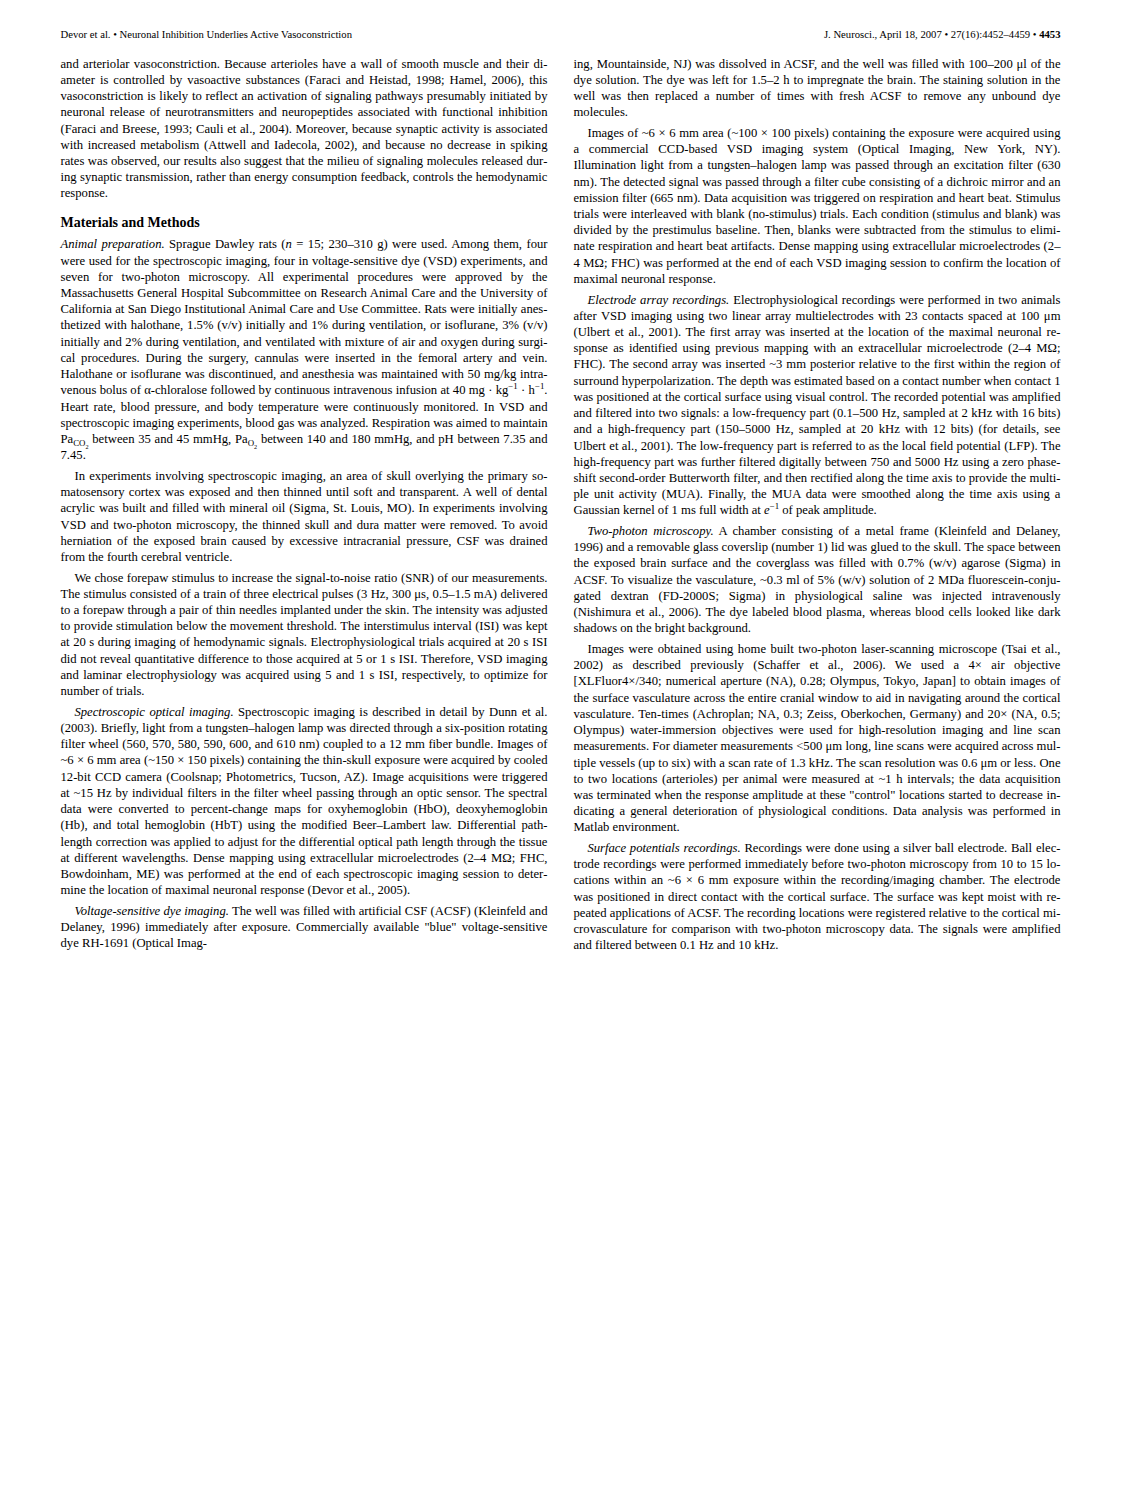Devor et al. • Neuronal Inhibition Underlies Active Vasoconstriction J. Neurosci., April 18, 2007 • 27(16):4452–4459 • 4453
and arteriolar vasoconstriction. Because arterioles have a wall of smooth muscle and their diameter is controlled by vasoactive substances (Faraci and Heistad, 1998; Hamel, 2006), this vasoconstriction is likely to reflect an activation of signaling pathways presumably initiated by neuronal release of neurotransmitters and neuropeptides associated with functional inhibition (Faraci and Breese, 1993; Cauli et al., 2004). Moreover, because synaptic activity is associated with increased metabolism (Attwell and Iadecola, 2002), and because no decrease in spiking rates was observed, our results also suggest that the milieu of signaling molecules released during synaptic transmission, rather than energy consumption feedback, controls the hemodynamic response.
Materials and Methods
Animal preparation. Sprague Dawley rats (n = 15; 230–310 g) were used. Among them, four were used for the spectroscopic imaging, four in voltage-sensitive dye (VSD) experiments, and seven for two-photon microscopy. All experimental procedures were approved by the Massachusetts General Hospital Subcommittee on Research Animal Care and the University of California at San Diego Institutional Animal Care and Use Committee. Rats were initially anesthetized with halothane, 1.5% (v/v) initially and 1% during ventilation, or isoflurane, 3% (v/v) initially and 2% during ventilation, and ventilated with mixture of air and oxygen during surgical procedures. During the surgery, cannulas were inserted in the femoral artery and vein. Halothane or isoflurane was discontinued, and anesthesia was maintained with 50 mg/kg intravenous bolus of α-chloralose followed by continuous intravenous infusion at 40 mg · kg−1 · h−1. Heart rate, blood pressure, and body temperature were continuously monitored. In VSD and spectroscopic imaging experiments, blood gas was analyzed. Respiration was aimed to maintain PaCO2 between 35 and 45 mmHg, PaO2 between 140 and 180 mmHg, and pH between 7.35 and 7.45.
In experiments involving spectroscopic imaging, an area of skull overlying the primary somatosensory cortex was exposed and then thinned until soft and transparent. A well of dental acrylic was built and filled with mineral oil (Sigma, St. Louis, MO). In experiments involving VSD and two-photon microscopy, the thinned skull and dura matter were removed. To avoid herniation of the exposed brain caused by excessive intracranial pressure, CSF was drained from the fourth cerebral ventricle.
We chose forepaw stimulus to increase the signal-to-noise ratio (SNR) of our measurements. The stimulus consisted of a train of three electrical pulses (3 Hz, 300 μs, 0.5–1.5 mA) delivered to a forepaw through a pair of thin needles implanted under the skin. The intensity was adjusted to provide stimulation below the movement threshold. The interstimulus interval (ISI) was kept at 20 s during imaging of hemodynamic signals. Electrophysiological trials acquired at 20 s ISI did not reveal quantitative difference to those acquired at 5 or 1 s ISI. Therefore, VSD imaging and laminar electrophysiology was acquired using 5 and 1 s ISI, respectively, to optimize for number of trials.
Spectroscopic optical imaging. Spectroscopic imaging is described in detail by Dunn et al. (2003). Briefly, light from a tungsten–halogen lamp was directed through a six-position rotating filter wheel (560, 570, 580, 590, 600, and 610 nm) coupled to a 12 mm fiber bundle. Images of ~6 × 6 mm area (~150 × 150 pixels) containing the thin-skull exposure were acquired by cooled 12-bit CCD camera (Coolsnap; Photometrics, Tucson, AZ). Image acquisitions were triggered at ~15 Hz by individual filters in the filter wheel passing through an optic sensor. The spectral data were converted to percent-change maps for oxyhemoglobin (HbO), deoxyhemoglobin (Hb), and total hemoglobin (HbT) using the modified Beer–Lambert law. Differential path-length correction was applied to adjust for the differential optical path length through the tissue at different wavelengths. Dense mapping using extracellular microelectrodes (2–4 MΩ; FHC, Bowdoinham, ME) was performed at the end of each spectroscopic imaging session to determine the location of maximal neuronal response (Devor et al., 2005).
Voltage-sensitive dye imaging. The well was filled with artificial CSF (ACSF) (Kleinfeld and Delaney, 1996) immediately after exposure. Commercially available "blue" voltage-sensitive dye RH-1691 (Optical Imag-
ing, Mountainside, NJ) was dissolved in ACSF, and the well was filled with 100–200 μl of the dye solution. The dye was left for 1.5–2 h to impregnate the brain. The staining solution in the well was then replaced a number of times with fresh ACSF to remove any unbound dye molecules.
Images of ~6 × 6 mm area (~100 × 100 pixels) containing the exposure were acquired using a commercial CCD-based VSD imaging system (Optical Imaging, New York, NY). Illumination light from a tungsten–halogen lamp was passed through an excitation filter (630 nm). The detected signal was passed through a filter cube consisting of a dichroic mirror and an emission filter (665 nm). Data acquisition was triggered on respiration and heart beat. Stimulus trials were interleaved with blank (no-stimulus) trials. Each condition (stimulus and blank) was divided by the prestimulus baseline. Then, blanks were subtracted from the stimulus to eliminate respiration and heart beat artifacts. Dense mapping using extracellular microelectrodes (2–4 MΩ; FHC) was performed at the end of each VSD imaging session to confirm the location of maximal neuronal response.
Electrode array recordings. Electrophysiological recordings were performed in two animals after VSD imaging using two linear array multielectrodes with 23 contacts spaced at 100 μm (Ulbert et al., 2001). The first array was inserted at the location of the maximal neuronal response as identified using previous mapping with an extracellular microelectrode (2–4 MΩ; FHC). The second array was inserted ~3 mm posterior relative to the first within the region of surround hyperpolarization. The depth was estimated based on a contact number when contact 1 was positioned at the cortical surface using visual control. The recorded potential was amplified and filtered into two signals: a low-frequency part (0.1–500 Hz, sampled at 2 kHz with 16 bits) and a high-frequency part (150–5000 Hz, sampled at 20 kHz with 12 bits) (for details, see Ulbert et al., 2001). The low-frequency part is referred to as the local field potential (LFP). The high-frequency part was further filtered digitally between 750 and 5000 Hz using a zero phase-shift second-order Butterworth filter, and then rectified along the time axis to provide the multiple unit activity (MUA). Finally, the MUA data were smoothed along the time axis using a Gaussian kernel of 1 ms full width at e−1 of peak amplitude.
Two-photon microscopy. A chamber consisting of a metal frame (Kleinfeld and Delaney, 1996) and a removable glass coverslip (number 1) lid was glued to the skull. The space between the exposed brain surface and the coverglass was filled with 0.7% (w/v) agarose (Sigma) in ACSF. To visualize the vasculature, ~0.3 ml of 5% (w/v) solution of 2 MDa fluorescein-conjugated dextran (FD-2000S; Sigma) in physiological saline was injected intravenously (Nishimura et al., 2006). The dye labeled blood plasma, whereas blood cells looked like dark shadows on the bright background.
Images were obtained using home built two-photon laser-scanning microscope (Tsai et al., 2002) as described previously (Schaffer et al., 2006). We used a 4× air objective [XLFluor4×/340; numerical aperture (NA), 0.28; Olympus, Tokyo, Japan] to obtain images of the surface vasculature across the entire cranial window to aid in navigating around the cortical vasculature. Ten-times (Achroplan; NA, 0.3; Zeiss, Oberkochen, Germany) and 20× (NA, 0.5; Olympus) water-immersion objectives were used for high-resolution imaging and line scan measurements. For diameter measurements <500 μm long, line scans were acquired across multiple vessels (up to six) with a scan rate of 1.3 kHz. The scan resolution was 0.6 μm or less. One to two locations (arterioles) per animal were measured at ~1 h intervals; the data acquisition was terminated when the response amplitude at these "control" locations started to decrease indicating a general deterioration of physiological conditions. Data analysis was performed in Matlab environment.
Surface potentials recordings. Recordings were done using a silver ball electrode. Ball electrode recordings were performed immediately before two-photon microscopy from 10 to 15 locations within an ~6 × 6 mm exposure within the recording/imaging chamber. The electrode was positioned in direct contact with the cortical surface. The surface was kept moist with repeated applications of ACSF. The recording locations were registered relative to the cortical microvasculature for comparison with two-photon microscopy data. The signals were amplified and filtered between 0.1 Hz and 10 kHz.